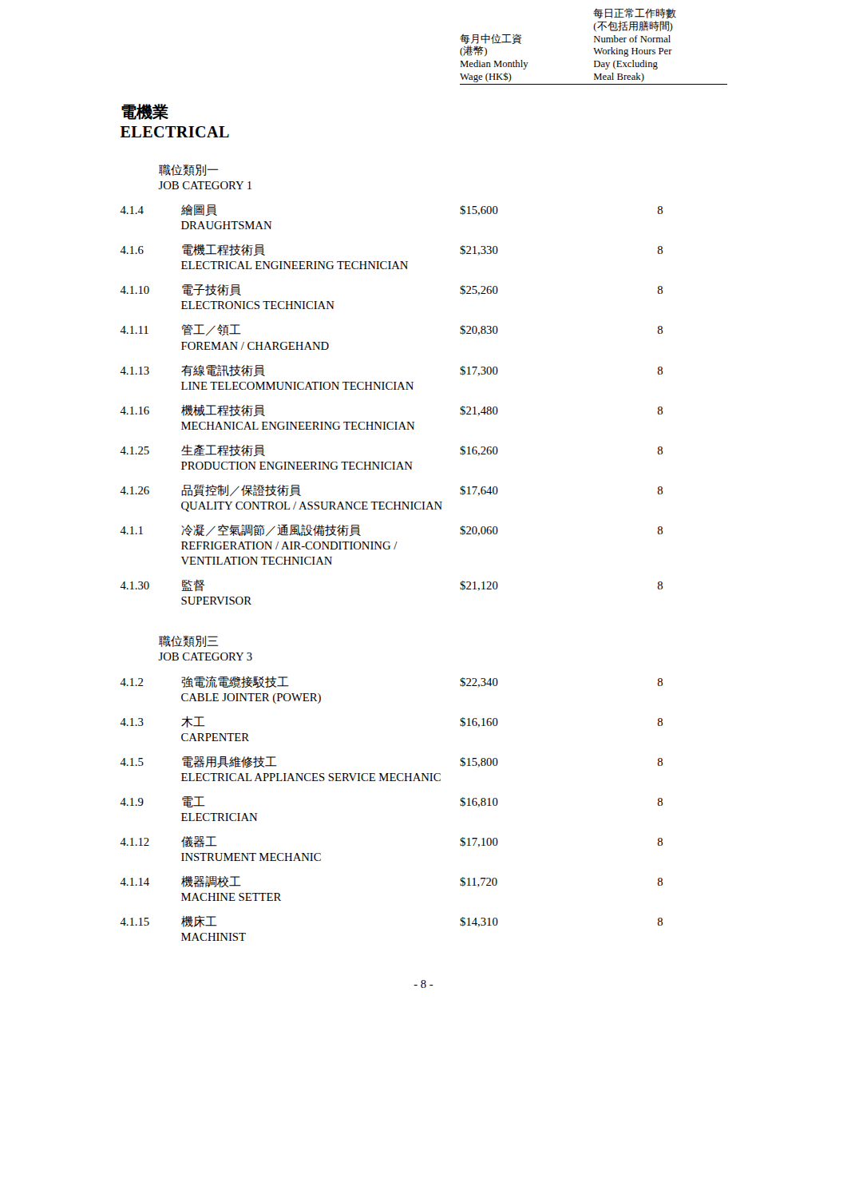| | 每月中位工資 (港幣) Median Monthly Wage (HK$) | 每日正常工作時數 (不包括用膳時間) Number of Normal Working Hours Per Day (Excluding Meal Break) |
電機業ELECTRICAL
職位類別一JOB CATEGORY 1
| 4.1.4 | 繪圖員 DRAUGHTSMAN | $15,600 | 8 |
| 4.1.6 | 電機工程技術員 ELECTRICAL ENGINEERING TECHNICIAN | $21,330 | 8 |
| 4.1.10 | 電子技術員 ELECTRONICS TECHNICIAN | $25,260 | 8 |
| 4.1.11 | 管工／領工 FOREMAN / CHARGEHAND | $20,830 | 8 |
| 4.1.13 | 有線電訊技術員 LINE TELECOMMUNICATION TECHNICIAN | $17,300 | 8 |
| 4.1.16 | 機械工程技術員 MECHANICAL ENGINEERING TECHNICIAN | $21,480 | 8 |
| 4.1.25 | 生產工程技術員 PRODUCTION ENGINEERING TECHNICIAN | $16,260 | 8 |
| 4.1.26 | 品質控制／保證技術員 QUALITY CONTROL / ASSURANCE TECHNICIAN | $17,640 | 8 |
| 4.1.1 | 冷凝／空氣調節／通風設備技術員 REFRIGERATION / AIR-CONDITIONING / VENTILATION TECHNICIAN | $20,060 | 8 |
| 4.1.30 | 監督 SUPERVISOR | $21,120 | 8 |
職位類別三JOB CATEGORY 3
| 4.1.2 | 強電流電纜接駁技工 CABLE JOINTER (POWER) | $22,340 | 8 |
| 4.1.3 | 木工 CARPENTER | $16,160 | 8 |
| 4.1.5 | 電器用具維修技工 ELECTRICAL APPLIANCES SERVICE MECHANIC | $15,800 | 8 |
| 4.1.9 | 電工 ELECTRICIAN | $16,810 | 8 |
| 4.1.12 | 儀器工 INSTRUMENT MECHANIC | $17,100 | 8 |
| 4.1.14 | 機器調校工 MACHINE SETTER | $11,720 | 8 |
| 4.1.15 | 機床工 MACHINIST | $14,310 | 8 |
- 8 -